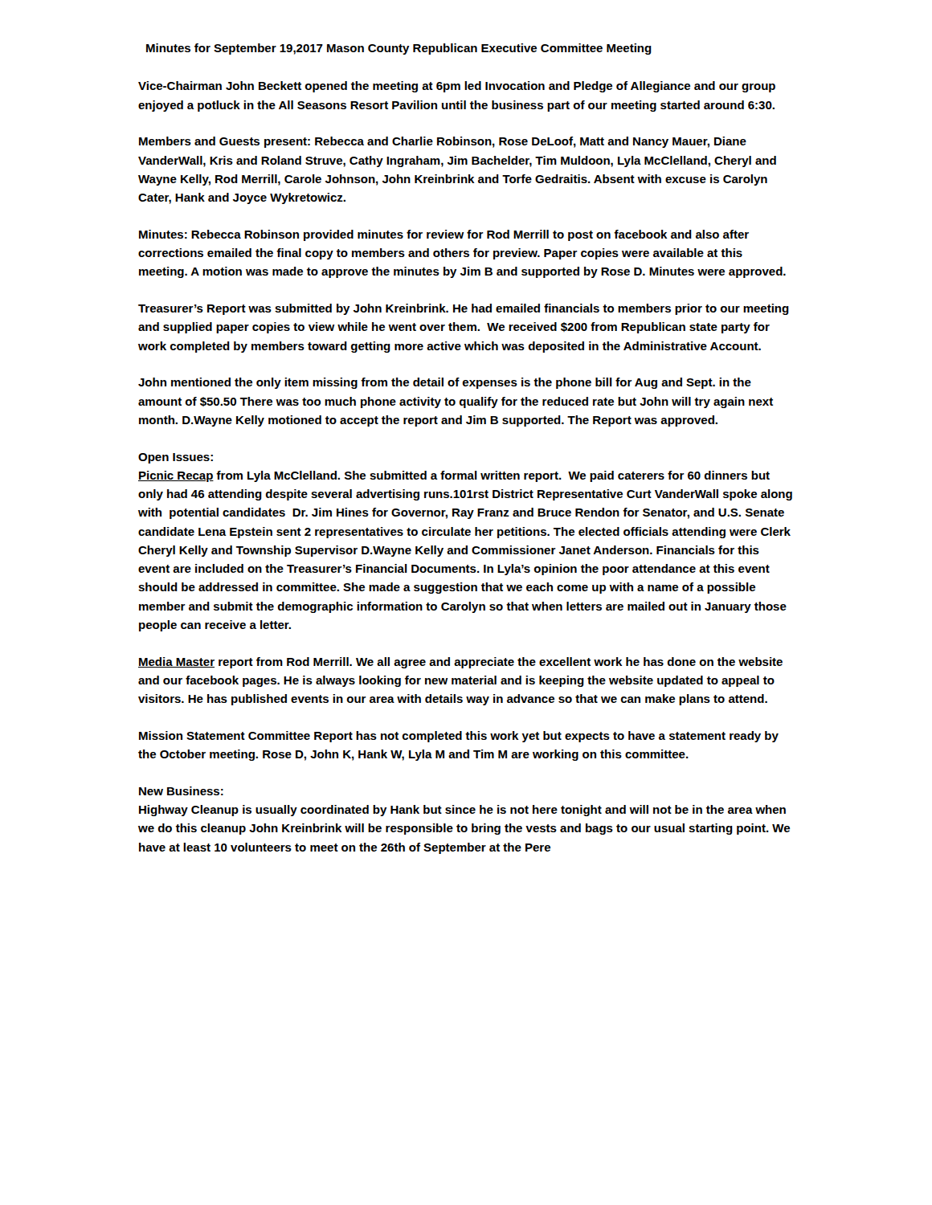Minutes for September 19,2017 Mason County Republican Executive Committee Meeting
Vice-Chairman John Beckett opened the meeting at 6pm led Invocation and Pledge of Allegiance and our group enjoyed a potluck in the All Seasons Resort Pavilion until the business part of our meeting started around 6:30.
Members and Guests present: Rebecca and Charlie Robinson, Rose DeLoof, Matt and Nancy Mauer, Diane VanderWall, Kris and Roland Struve, Cathy Ingraham, Jim Bachelder, Tim Muldoon, Lyla McClelland, Cheryl and Wayne Kelly, Rod Merrill, Carole Johnson, John Kreinbrink and Torfe Gedraitis. Absent with excuse is Carolyn Cater, Hank and Joyce Wykretowicz.
Minutes: Rebecca Robinson provided minutes for review for Rod Merrill to post on facebook and also after corrections emailed the final copy to members and others for preview. Paper copies were available at this meeting. A motion was made to approve the minutes by Jim B and supported by Rose D. Minutes were approved.
Treasurer’s Report was submitted by John Kreinbrink. He had emailed financials to members prior to our meeting and supplied paper copies to view while he went over them. We received $200 from Republican state party for work completed by members toward getting more active which was deposited in the Administrative Account.
John mentioned the only item missing from the detail of expenses is the phone bill for Aug and Sept. in the amount of $50.50 There was too much phone activity to qualify for the reduced rate but John will try again next month. D.Wayne Kelly motioned to accept the report and Jim B supported. The Report was approved.
Open Issues:
Picnic Recap from Lyla McClelland. She submitted a formal written report. We paid caterers for 60 dinners but only had 46 attending despite several advertising runs.101rst District Representative Curt VanderWall spoke along with potential candidates Dr. Jim Hines for Governor, Ray Franz and Bruce Rendon for Senator, and U.S. Senate candidate Lena Epstein sent 2 representatives to circulate her petitions. The elected officials attending were Clerk Cheryl Kelly and Township Supervisor D.Wayne Kelly and Commissioner Janet Anderson. Financials for this event are included on the Treasurer’s Financial Documents. In Lyla’s opinion the poor attendance at this event should be addressed in committee. She made a suggestion that we each come up with a name of a possible member and submit the demographic information to Carolyn so that when letters are mailed out in January those people can receive a letter.
Media Master report from Rod Merrill. We all agree and appreciate the excellent work he has done on the website and our facebook pages. He is always looking for new material and is keeping the website updated to appeal to visitors. He has published events in our area with details way in advance so that we can make plans to attend.
Mission Statement Committee Report has not completed this work yet but expects to have a statement ready by the October meeting. Rose D, John K, Hank W, Lyla M and Tim M are working on this committee.
New Business:
Highway Cleanup is usually coordinated by Hank but since he is not here tonight and will not be in the area when we do this cleanup John Kreinbrink will be responsible to bring the vests and bags to our usual starting point. We have at least 10 volunteers to meet on the 26th of September at the Pere